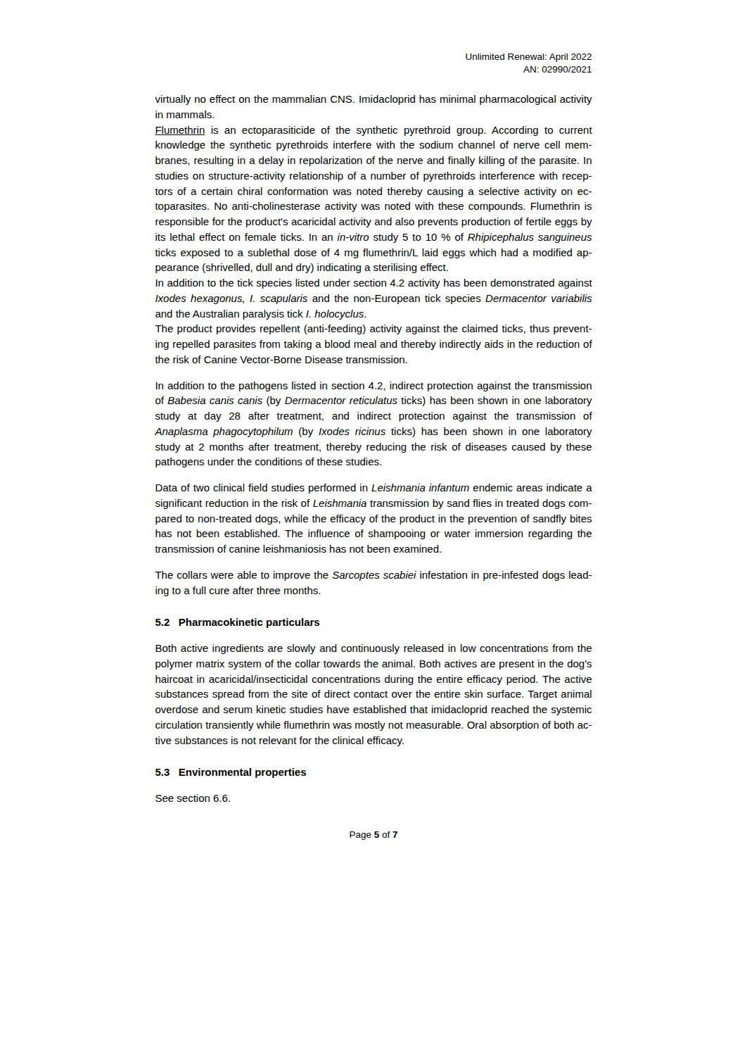Unlimited Renewal: April 2022
AN: 02990/2021
virtually no effect on the mammalian CNS. Imidacloprid has minimal pharmacological activity in mammals.
Flumethrin is an ectoparasiticide of the synthetic pyrethroid group. According to current knowledge the synthetic pyrethroids interfere with the sodium channel of nerve cell membranes, resulting in a delay in repolarization of the nerve and finally killing of the parasite. In studies on structure-activity relationship of a number of pyrethroids interference with receptors of a certain chiral conformation was noted thereby causing a selective activity on ectoparasites. No anti-cholinesterase activity was noted with these compounds. Flumethrin is responsible for the product's acaricidal activity and also prevents production of fertile eggs by its lethal effect on female ticks. In an in-vitro study 5 to 10 % of Rhipicephalus sanguineus ticks exposed to a sublethal dose of 4 mg flumethrin/L laid eggs which had a modified appearance (shrivelled, dull and dry) indicating a sterilising effect.
In addition to the tick species listed under section 4.2 activity has been demonstrated against Ixodes hexagonus, I. scapularis and the non-European tick species Dermacentor variabilis and the Australian paralysis tick I. holocyclus.
The product provides repellent (anti-feeding) activity against the claimed ticks, thus preventing repelled parasites from taking a blood meal and thereby indirectly aids in the reduction of the risk of Canine Vector-Borne Disease transmission.
In addition to the pathogens listed in section 4.2, indirect protection against the transmission of Babesia canis canis (by Dermacentor reticulatus ticks) has been shown in one laboratory study at day 28 after treatment, and indirect protection against the transmission of Anaplasma phagocytophilum (by Ixodes ricinus ticks) has been shown in one laboratory study at 2 months after treatment, thereby reducing the risk of diseases caused by these pathogens under the conditions of these studies.
Data of two clinical field studies performed in Leishmania infantum endemic areas indicate a significant reduction in the risk of Leishmania transmission by sand flies in treated dogs compared to non-treated dogs, while the efficacy of the product in the prevention of sandfly bites has not been established. The influence of shampooing or water immersion regarding the transmission of canine leishmaniosis has not been examined.
The collars were able to improve the Sarcoptes scabiei infestation in pre-infested dogs leading to a full cure after three months.
5.2 Pharmacokinetic particulars
Both active ingredients are slowly and continuously released in low concentrations from the polymer matrix system of the collar towards the animal. Both actives are present in the dog's haircoat in acaricidal/insecticidal concentrations during the entire efficacy period. The active substances spread from the site of direct contact over the entire skin surface. Target animal overdose and serum kinetic studies have established that imidacloprid reached the systemic circulation transiently while flumethrin was mostly not measurable. Oral absorption of both active substances is not relevant for the clinical efficacy.
5.3 Environmental properties
See section 6.6.
Page 5 of 7